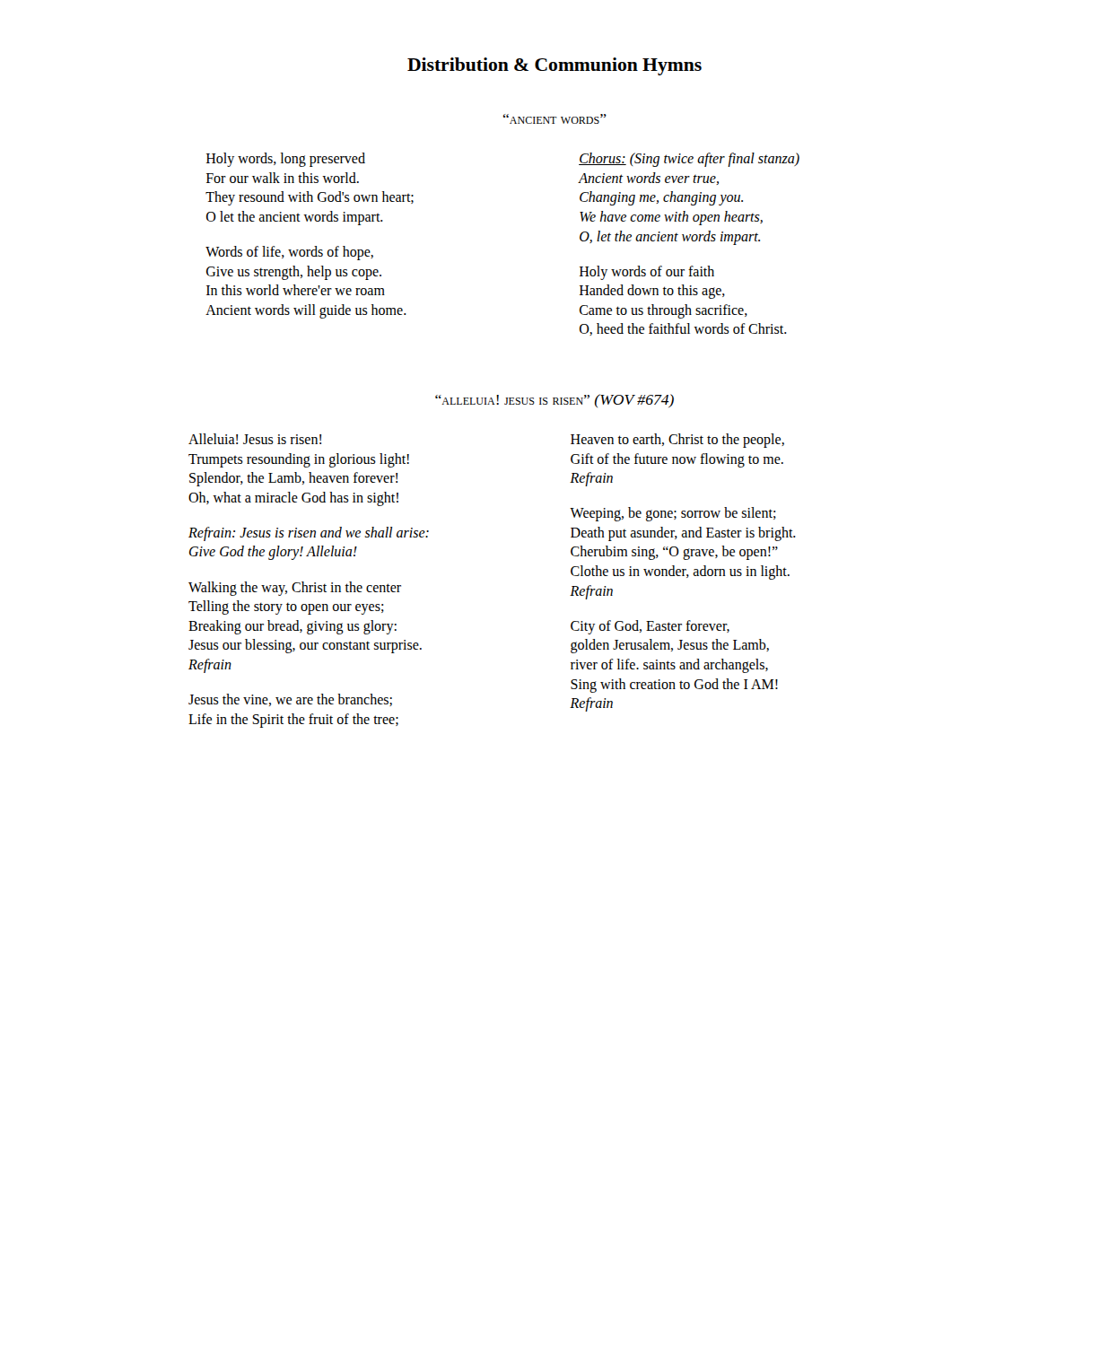Distribution & Communion Hymns
“Ancient Words”
Holy words, long preserved
For our walk in this world.
They resound with God's own heart;
O let the ancient words impart.
Words of life, words of hope,
Give us strength, help us cope.
In this world where'er we roam
Ancient words will guide us home.
Chorus: (Sing twice after final stanza)
Ancient words ever true,
Changing me, changing you.
We have come with open hearts,
O, let the ancient words impart.
Holy words of our faith
Handed down to this age,
Came to us through sacrifice,
O, heed the faithful words of Christ.
“Alleluia! Jesus is Risen” (WOV #674)
Alleluia! Jesus is risen!
Trumpets resounding in glorious light!
Splendor, the Lamb, heaven forever!
Oh, what a miracle God has in sight!
Refrain: Jesus is risen and we shall arise:
Give God the glory! Alleluia!
Walking the way, Christ in the center
Telling the story to open our eyes;
Breaking our bread, giving us glory:
Jesus our blessing, our constant surprise.
Refrain
Jesus the vine, we are the branches;
Life in the Spirit the fruit of the tree;
Heaven to earth, Christ to the people,
Gift of the future now flowing to me.
Refrain
Weeping, be gone; sorrow be silent;
Death put asunder, and Easter is bright.
Cherubim sing, “O grave, be open!”
Clothe us in wonder, adorn us in light.
Refrain
City of God, Easter forever,
golden Jerusalem, Jesus the Lamb,
river of life. saints and archangels,
Sing with creation to God the I AM!
Refrain